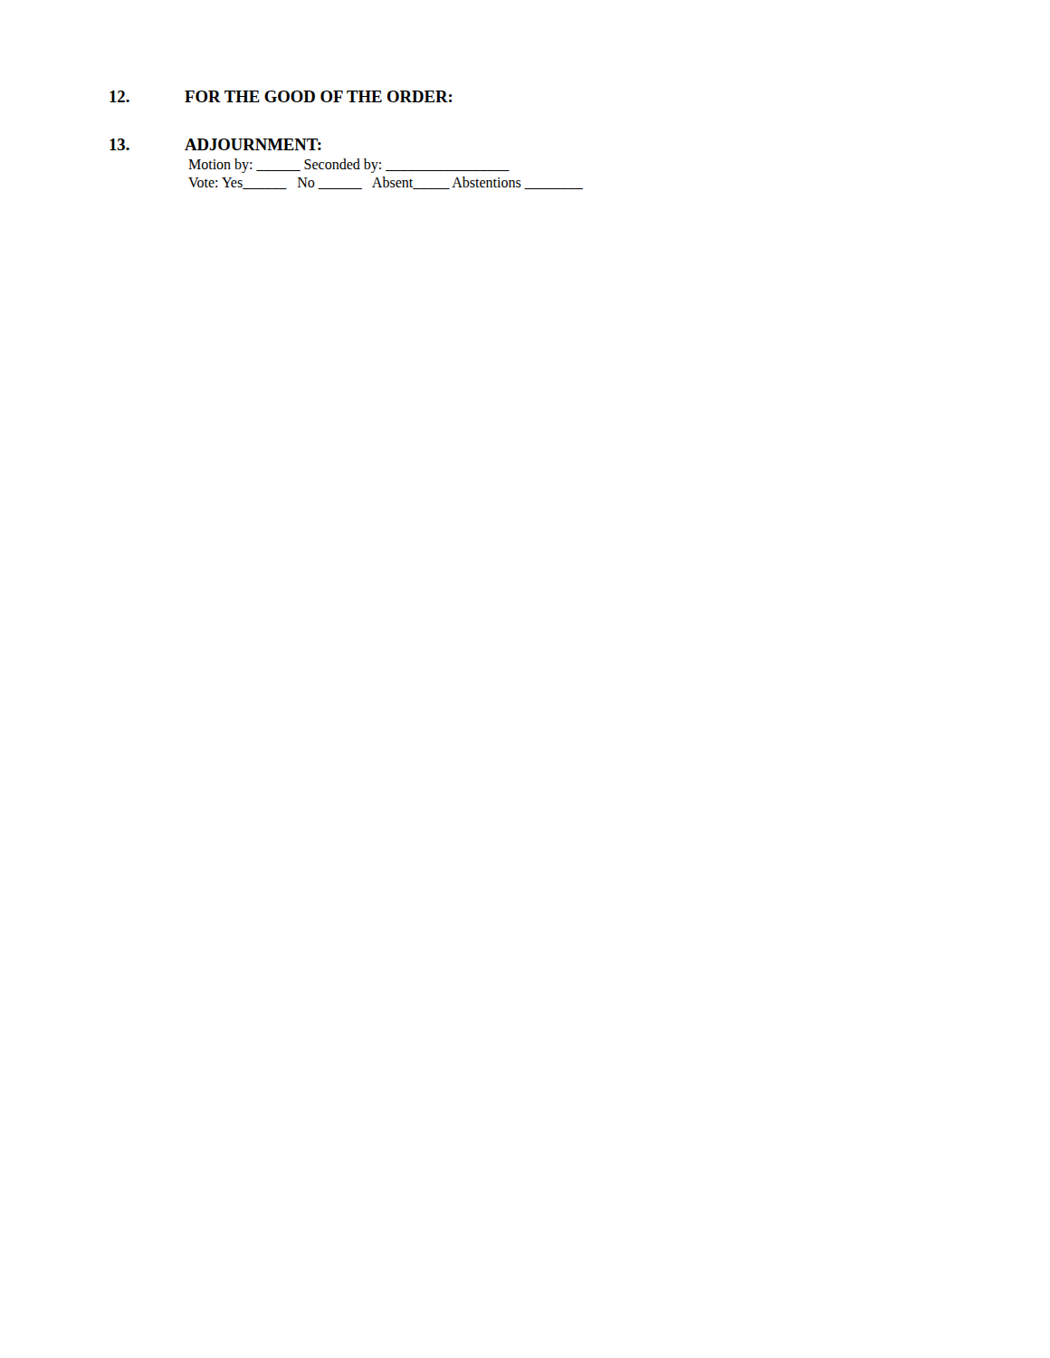12. FOR THE GOOD OF THE ORDER:
13. ADJOURNMENT:
Motion by: ______ Seconded by: _________________
Vote: Yes______ No ______ Absent_____ Abstentions ________